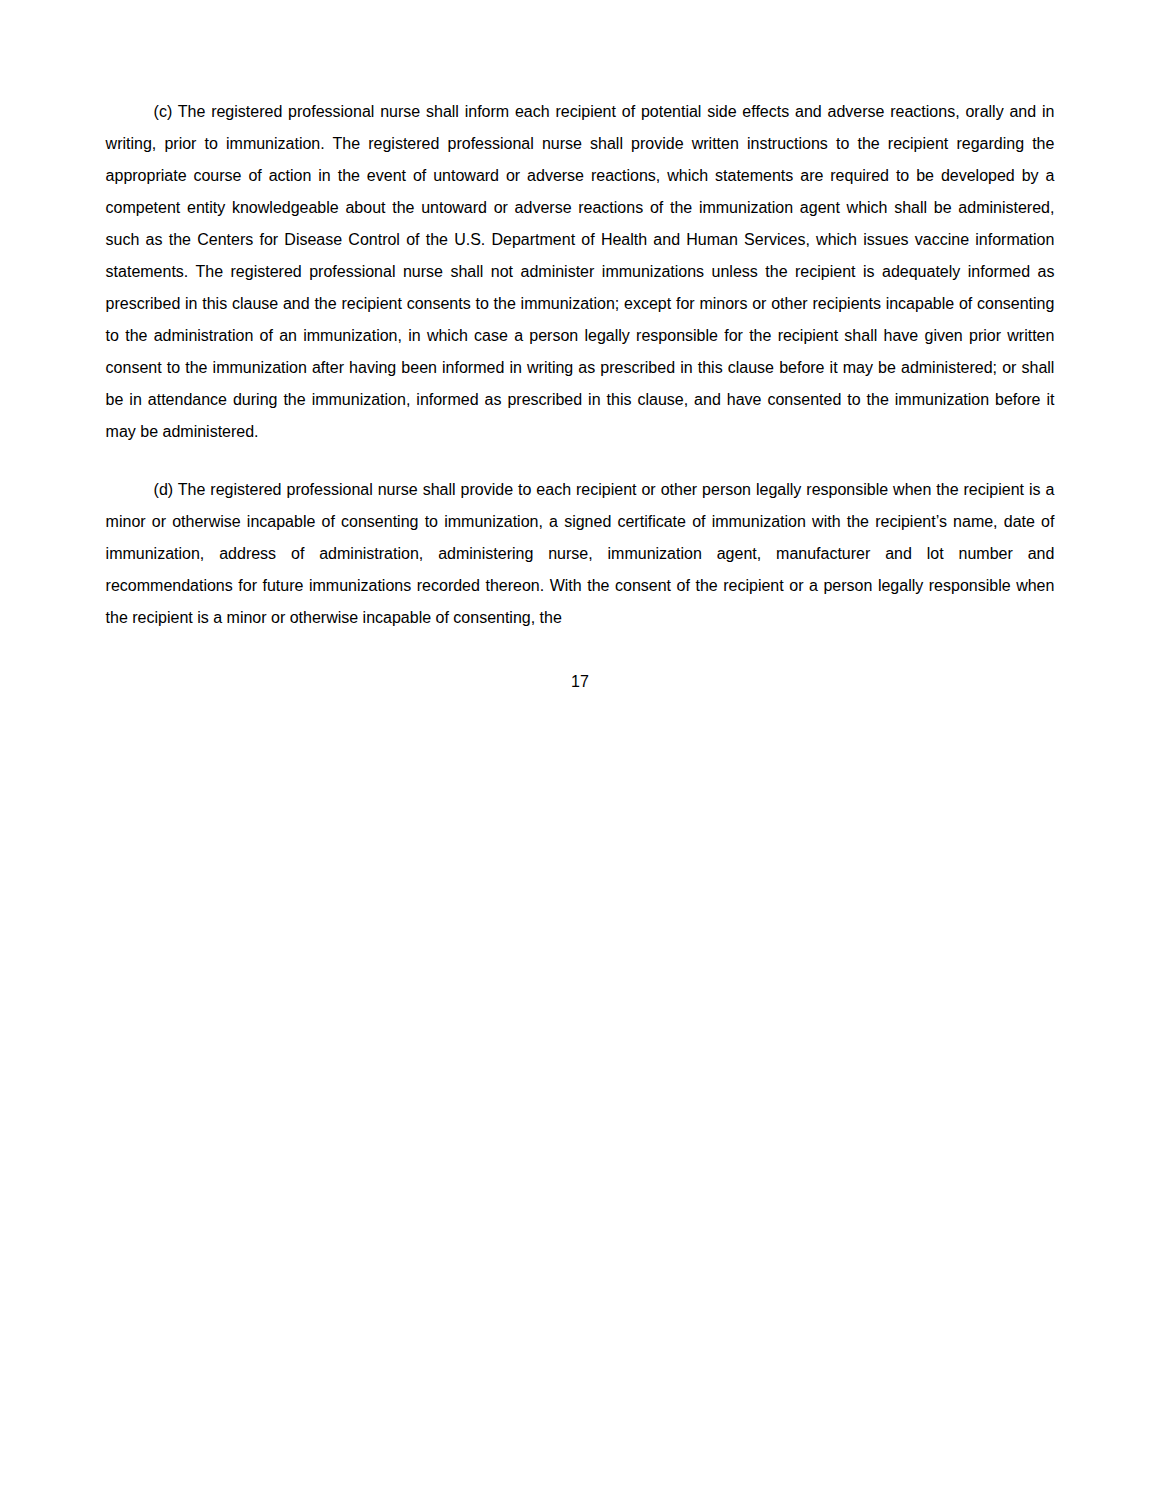(c) The registered professional nurse shall inform each recipient of potential side effects and adverse reactions, orally and in writing, prior to immunization. The registered professional nurse shall provide written instructions to the recipient regarding the appropriate course of action in the event of untoward or adverse reactions, which statements are required to be developed by a competent entity knowledgeable about the untoward or adverse reactions of the immunization agent which shall be administered, such as the Centers for Disease Control of the U.S. Department of Health and Human Services, which issues vaccine information statements. The registered professional nurse shall not administer immunizations unless the recipient is adequately informed as prescribed in this clause and the recipient consents to the immunization; except for minors or other recipients incapable of consenting to the administration of an immunization, in which case a person legally responsible for the recipient shall have given prior written consent to the immunization after having been informed in writing as prescribed in this clause before it may be administered; or shall be in attendance during the immunization, informed as prescribed in this clause, and have consented to the immunization before it may be administered.
(d) The registered professional nurse shall provide to each recipient or other person legally responsible when the recipient is a minor or otherwise incapable of consenting to immunization, a signed certificate of immunization with the recipient’s name, date of immunization, address of administration, administering nurse, immunization agent, manufacturer and lot number and recommendations for future immunizations recorded thereon. With the consent of the recipient or a person legally responsible when the recipient is a minor or otherwise incapable of consenting, the
17